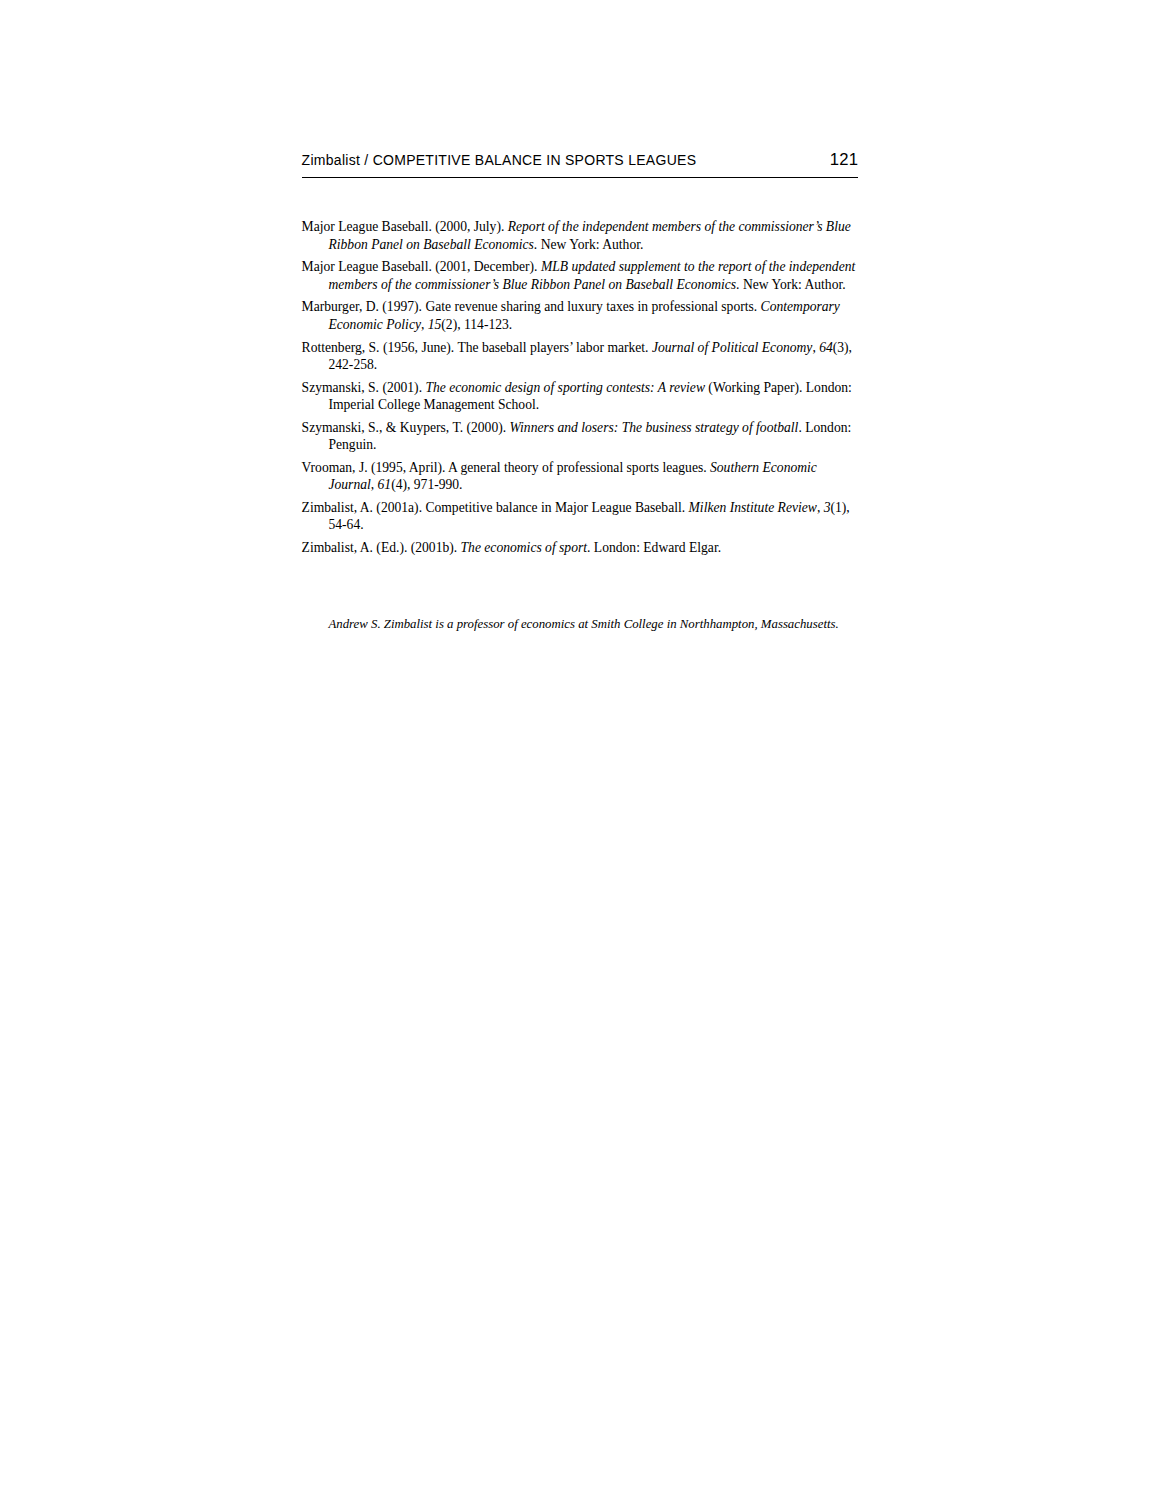Zimbalist / COMPETITIVE BALANCE IN SPORTS LEAGUES 121
Major League Baseball. (2000, July). Report of the independent members of the commissioner’s Blue Ribbon Panel on Baseball Economics. New York: Author.
Major League Baseball. (2001, December). MLB updated supplement to the report of the independent members of the commissioner’s Blue Ribbon Panel on Baseball Economics. New York: Author.
Marburger, D. (1997). Gate revenue sharing and luxury taxes in professional sports. Contemporary Economic Policy, 15(2), 114-123.
Rottenberg, S. (1956, June). The baseball players’ labor market. Journal of Political Economy, 64(3), 242-258.
Szymanski, S. (2001). The economic design of sporting contests: A review (Working Paper). London: Imperial College Management School.
Szymanski, S., & Kuypers, T. (2000). Winners and losers: The business strategy of football. London: Penguin.
Vrooman, J. (1995, April). A general theory of professional sports leagues. Southern Economic Journal, 61(4), 971-990.
Zimbalist, A. (2001a). Competitive balance in Major League Baseball. Milken Institute Review, 3(1), 54-64.
Zimbalist, A. (Ed.). (2001b). The economics of sport. London: Edward Elgar.
Andrew S. Zimbalist is a professor of economics at Smith College in Northhampton, Massachusetts.